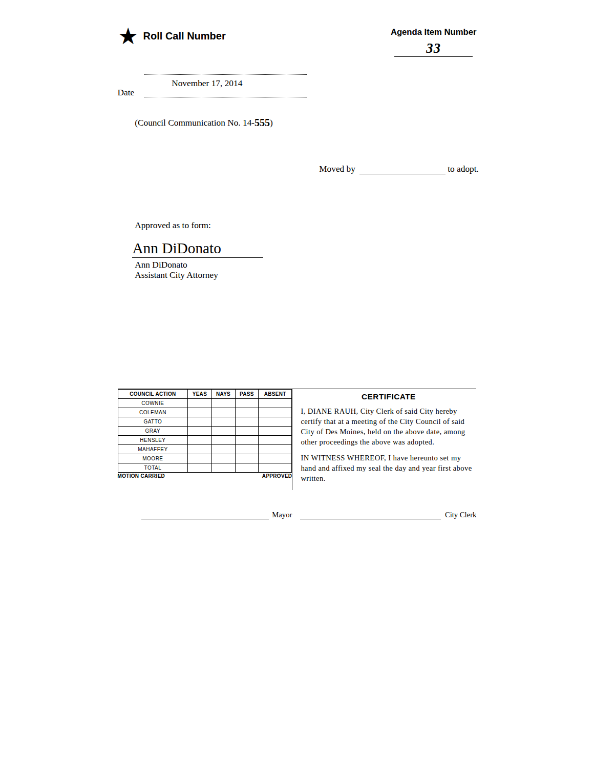★ Roll Call Number
Agenda Item Number
33
November 17, 2014
Date
(Council Communication No. 14-555)
Moved by to adopt.
Approved as to form:
Ann DiDonato
Ann DiDonato
Assistant City Attorney
| COUNCIL ACTION | YEAS | NAYS | PASS | ABSENT |
| --- | --- | --- | --- | --- |
| COWNIE | | | | |
| COLEMAN | | | | |
| GATTO | | | | |
| GRAY | | | | |
| HENSLEY | | | | |
| MAHAFFEY | | | | |
| MOORE | | | | |
| TOTAL | | | | |
MOTION CARRIED APPROVED
CERTIFICATE
I, DIANE RAUH, City Clerk of said City hereby certify that at a meeting of the City Council of said City of Des Moines, held on the above date, among other proceedings the above was adopted.
IN WITNESS WHEREOF, I have hereunto set my hand and affixed my seal the day and year first above written.
Mayor
City Clerk